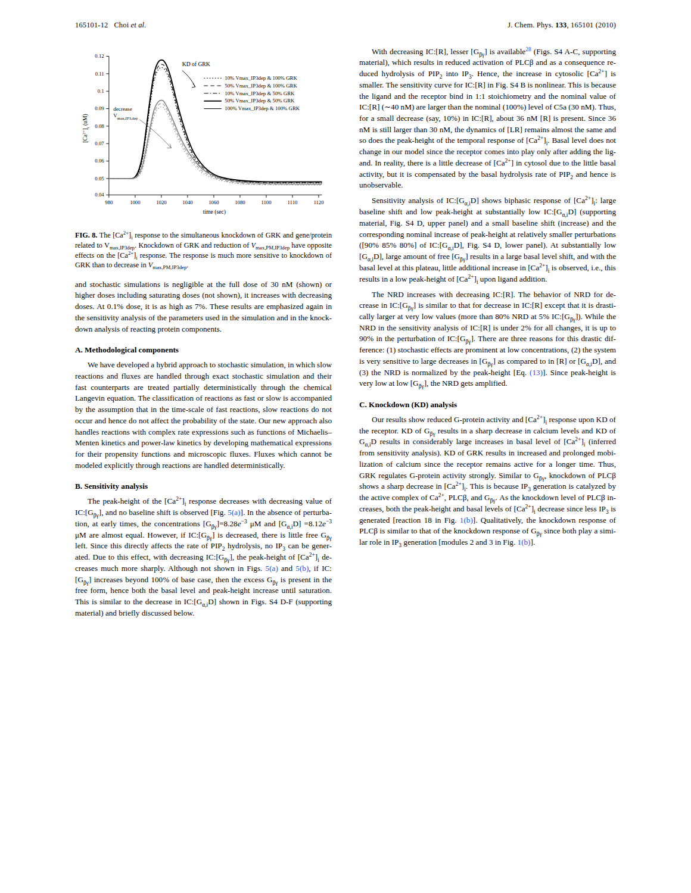165101-12 Choi et al.
J. Chem. Phys. 133, 165101 (2010)
0.12 0.11 0.1 0.09 0.08 0.07 0.06 0.05 0.04 980 1000 1020 1040 1060 1080 1100 1110 1120 time (sec) [Ca2+]i (uM) KD of GRK decrease Vmax,IP3,dep 10% Vmax_IP3dep & 100% GRK 50% Vmax_IP3dep & 100% GRK 10% Vmax_IP3dep & 50% GRK 50% Vmax_IP3dep & 50% GRK 100% Vmax_IP3dep & 100% GRK
FIG. 8. The [Ca2+]i response to the simultaneous knockdown of GRK and gene/protein related to Vmax,IP3dep. Knockdown of GRK and reduction of Vmax,PM,IP3dep have opposite effects on the [Ca2+]i response. The response is much more sensitive to knockdown of GRK than to decrease in Vmax,PM,IP3dep.
and stochastic simulations is negligible at the full dose of 30 nM (shown) or higher doses including saturating doses (not shown), it increases with decreasing doses. At 0.1% dose, it is as high as 7%. These results are emphasized again in the sensitivity analysis of the parameters used in the simulation and in the knockdown analysis of reacting protein components.
A. Methodological components
We have developed a hybrid approach to stochastic simulation, in which slow reactions and fluxes are handled through exact stochastic simulation and their fast counterparts are treated partially deterministically through the chemical Langevin equation. The classification of reactions as fast or slow is accompanied by the assumption that in the time-scale of fast reactions, slow reactions do not occur and hence do not affect the probability of the state. Our new approach also handles reactions with complex rate expressions such as functions of Michaelis–Menten kinetics and power-law kinetics by developing mathematical expressions for their propensity functions and microscopic fluxes. Fluxes which cannot be modeled explicitly through reactions are handled deterministically.
B. Sensitivity analysis
The peak-height of the [Ca2+]i response decreases with decreasing value of IC:[Gβγ], and no baseline shift is observed [Fig. 5(a)]. In the absence of perturbation, at early times, the concentrations [Gβγ]=8.28e−3 μM and [Gα,iD] =8.12e−3 μM are almost equal. However, if IC:[Gβγ] is decreased, there is little free Gβγ left. Since this directly affects the rate of PIP2 hydrolysis, no IP3 can be generated. Due to this effect, with decreasing IC:[Gβγ], the peak-height of [Ca2+]i decreases much more sharply. Although not shown in Figs. 5(a) and 5(b), if IC:[Gβγ] increases beyond 100% of base case, then the excess Gβγ is present in the free form, hence both the basal level and peak-height increase until saturation. This is similar to the decrease in IC:[Gα,iD] shown in Figs. S4 D-F (supporting material) and briefly discussed below.
With decreasing IC:[R], lesser [Gβγ] is available28 (Figs. S4 A-C, supporting material), which results in reduced activation of PLCβ and as a consequence reduced hydrolysis of PIP2 into IP3. Hence, the increase in cytosolic [Ca2+] is smaller. The sensitivity curve for IC:[R] in Fig. S4 B is nonlinear. This is because the ligand and the receptor bind in 1:1 stoichiometry and the nominal value of IC:[R] (∼40 nM) are larger than the nominal (100%) level of C5a (30 nM). Thus, for a small decrease (say, 10%) in IC:[R], about 36 nM [R] is present. Since 36 nM is still larger than 30 nM, the dynamics of [LR] remains almost the same and so does the peak-height of the temporal response of [Ca2+]i. Basal level does not change in our model since the receptor comes into play only after adding the ligand. In reality, there is a little decrease of [Ca2+] in cytosol due to the little basal activity, but it is compensated by the basal hydrolysis rate of PIP2 and hence is unobservable.
Sensitivity analysis of IC:[Gα,iD] shows biphasic response of [Ca2+]i: large baseline shift and low peak-height at substantially low IC:[Gα,iD] (supporting material, Fig. S4 D, upper panel) and a small baseline shift (increase) and the corresponding nominal increase of peak-height at relatively smaller perturbations ([90% 85% 80%] of IC:[Gα,iD], Fig. S4 D, lower panel). At substantially low [Gα,iD], large amount of free [Gβγ] results in a large basal level shift, and with the basal level at this plateau, little additional increase in [Ca2+]i is observed, i.e., this results in a low peak-height of [Ca2+]i upon ligand addition.
The NRD increases with decreasing IC:[R]. The behavior of NRD for decrease in IC:[Gβγ] is similar to that for decrease in IC:[R] except that it is drastically larger at very low values (more than 80% NRD at 5% IC:[Gβγ]). While the NRD in the sensitivity analysis of IC:[R] is under 2% for all changes, it is up to 90% in the perturbation of IC:[Gβγ]. There are three reasons for this drastic difference: (1) stochastic effects are prominent at low concentrations, (2) the system is very sensitive to large decreases in [Gβγ] as compared to in [R] or [Gα,iD], and (3) the NRD is normalized by the peak-height [Eq. (13)]. Since peak-height is very low at low [Gβγ], the NRD gets amplified.
C. Knockdown (KD) analysis
Our results show reduced G-protein activity and [Ca2+]i response upon KD of the receptor. KD of Gβγ results in a sharp decrease in calcium levels and KD of Gα,iD results in considerably large increases in basal level of [Ca2+]i (inferred from sensitivity analysis). KD of GRK results in increased and prolonged mobilization of calcium since the receptor remains active for a longer time. Thus, GRK regulates G-protein activity strongly. Similar to Gβγ, knockdown of PLCβ shows a sharp decrease in [Ca2+]i. This is because IP3 generation is catalyzed by the active complex of Ca2+, PLCβ, and Gβγ. As the knockdown level of PLCβ increases, both the peak-height and basal levels of [Ca2+]i decrease since less IP3 is generated [reaction 18 in Fig. 1(b)]. Qualitatively, the knockdown response of PLCβ is similar to that of the knockdown response of Gβγ since both play a similar role in IP3 generation [modules 2 and 3 in Fig. 1(b)].